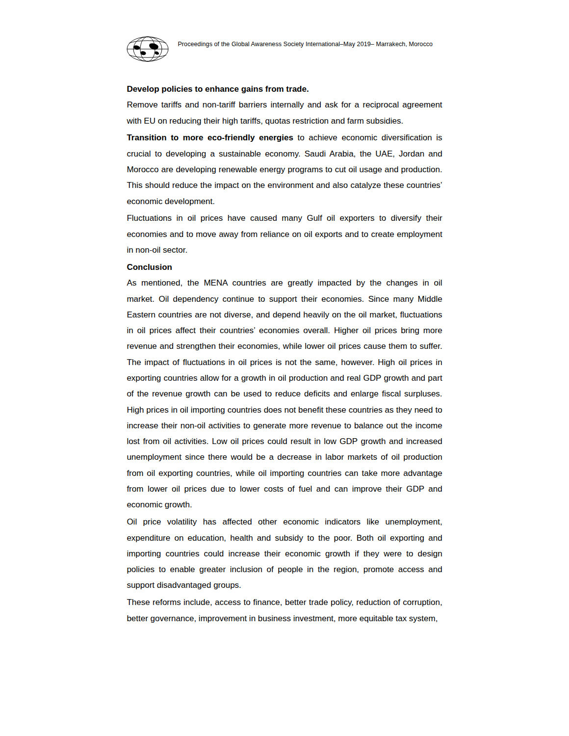Proceedings of the Global Awareness Society International–May 2019– Marrakech, Morocco
Develop policies to enhance gains from trade.
Remove tariffs and non-tariff barriers internally and ask for a reciprocal agreement with EU on reducing their high tariffs, quotas restriction and farm subsidies.
Transition to more eco-friendly energies to achieve economic diversification is crucial to developing a sustainable economy. Saudi Arabia, the UAE, Jordan and Morocco are developing renewable energy programs to cut oil usage and production. This should reduce the impact on the environment and also catalyze these countries’ economic development.
Fluctuations in oil prices have caused many Gulf oil exporters to diversify their economies and to move away from reliance on oil exports and to create employment in non-oil sector.
Conclusion
As mentioned, the MENA countries are greatly impacted by the changes in oil market. Oil dependency continue to support their economies. Since many Middle Eastern countries are not diverse, and depend heavily on the oil market, fluctuations in oil prices affect their countries’ economies overall. Higher oil prices bring more revenue and strengthen their economies, while lower oil prices cause them to suffer. The impact of fluctuations in oil prices is not the same, however. High oil prices in exporting countries allow for a growth in oil production and real GDP growth and part of the revenue growth can be used to reduce deficits and enlarge fiscal surpluses. High prices in oil importing countries does not benefit these countries as they need to increase their non-oil activities to generate more revenue to balance out the income lost from oil activities. Low oil prices could result in low GDP growth and increased unemployment since there would be a decrease in labor markets of oil production from oil exporting countries, while oil importing countries can take more advantage from lower oil prices due to lower costs of fuel and can improve their GDP and economic growth.
Oil price volatility has affected other economic indicators like unemployment, expenditure on education, health and subsidy to the poor. Both oil exporting and importing countries could increase their economic growth if they were to design policies to enable greater inclusion of people in the region, promote access and support disadvantaged groups.
These reforms include, access to finance, better trade policy, reduction of corruption, better governance, improvement in business investment, more equitable tax system,